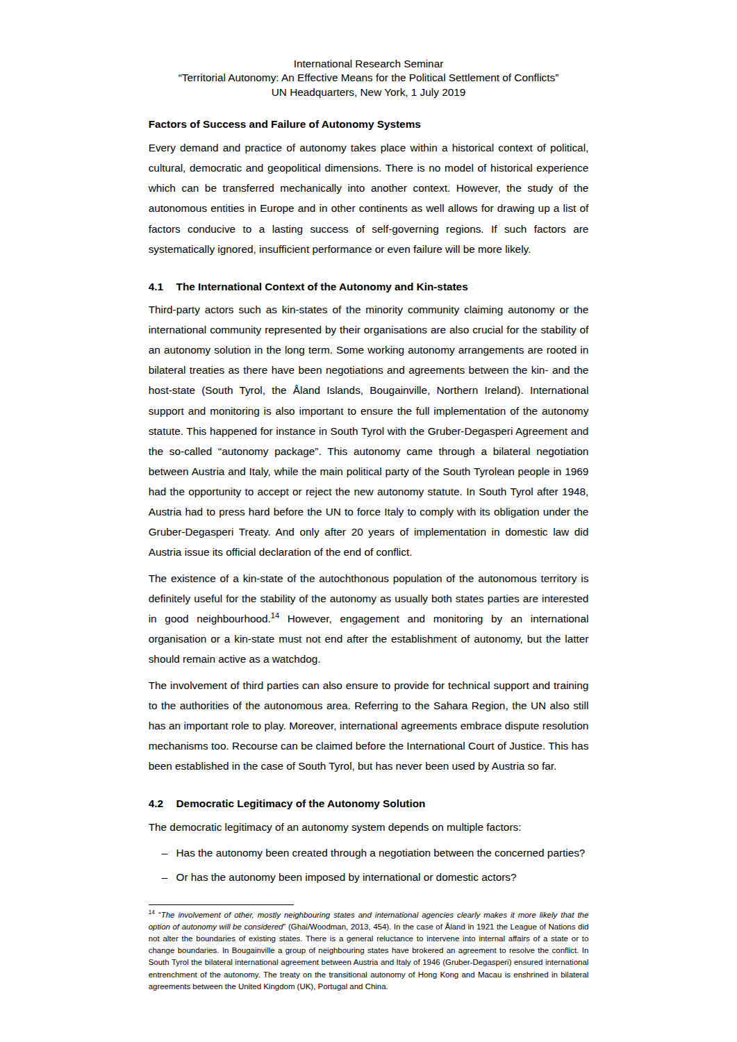International Research Seminar “Territorial Autonomy: An Effective Means for the Political Settlement of Conflicts” UN Headquarters, New York, 1 July 2019
Factors of Success and Failure of Autonomy Systems
Every demand and practice of autonomy takes place within a historical context of political, cultural, democratic and geopolitical dimensions. There is no model of historical experience which can be transferred mechanically into another context. However, the study of the autonomous entities in Europe and in other continents as well allows for drawing up a list of factors conducive to a lasting success of self-governing regions. If such factors are systematically ignored, insufficient performance or even failure will be more likely.
4.1 The International Context of the Autonomy and Kin-states
Third-party actors such as kin-states of the minority community claiming autonomy or the international community represented by their organisations are also crucial for the stability of an autonomy solution in the long term. Some working autonomy arrangements are rooted in bilateral treaties as there have been negotiations and agreements between the kin- and the host-state (South Tyrol, the Åland Islands, Bougainville, Northern Ireland). International support and monitoring is also important to ensure the full implementation of the autonomy statute. This happened for instance in South Tyrol with the Gruber-Degasperi Agreement and the so-called “autonomy package”. This autonomy came through a bilateral negotiation between Austria and Italy, while the main political party of the South Tyrolean people in 1969 had the opportunity to accept or reject the new autonomy statute. In South Tyrol after 1948, Austria had to press hard before the UN to force Italy to comply with its obligation under the Gruber-Degasperi Treaty. And only after 20 years of implementation in domestic law did Austria issue its official declaration of the end of conflict.
The existence of a kin-state of the autochthonous population of the autonomous territory is definitely useful for the stability of the autonomy as usually both states parties are interested in good neighbourhood.14 However, engagement and monitoring by an international organisation or a kin-state must not end after the establishment of autonomy, but the latter should remain active as a watchdog.
The involvement of third parties can also ensure to provide for technical support and training to the authorities of the autonomous area. Referring to the Sahara Region, the UN also still has an important role to play. Moreover, international agreements embrace dispute resolution mechanisms too. Recourse can be claimed before the International Court of Justice. This has been established in the case of South Tyrol, but has never been used by Austria so far.
4.2 Democratic Legitimacy of the Autonomy Solution
The democratic legitimacy of an autonomy system depends on multiple factors:
Has the autonomy been created through a negotiation between the concerned parties?
Or has the autonomy been imposed by international or domestic actors?
14 “The involvement of other, mostly neighbouring states and international agencies clearly makes it more likely that the option of autonomy will be considered” (Ghai/Woodman, 2013, 454). In the case of Åland in 1921 the League of Nations did not alter the boundaries of existing states. There is a general reluctance to intervene into internal affairs of a state or to change boundaries. In Bougainville a group of neighbouring states have brokered an agreement to resolve the conflict. In South Tyrol the bilateral international agreement between Austria and Italy of 1946 (Gruber-Degasperi) ensured international entrenchment of the autonomy. The treaty on the transitional autonomy of Hong Kong and Macau is enshrined in bilateral agreements between the United Kingdom (UK), Portugal and China.